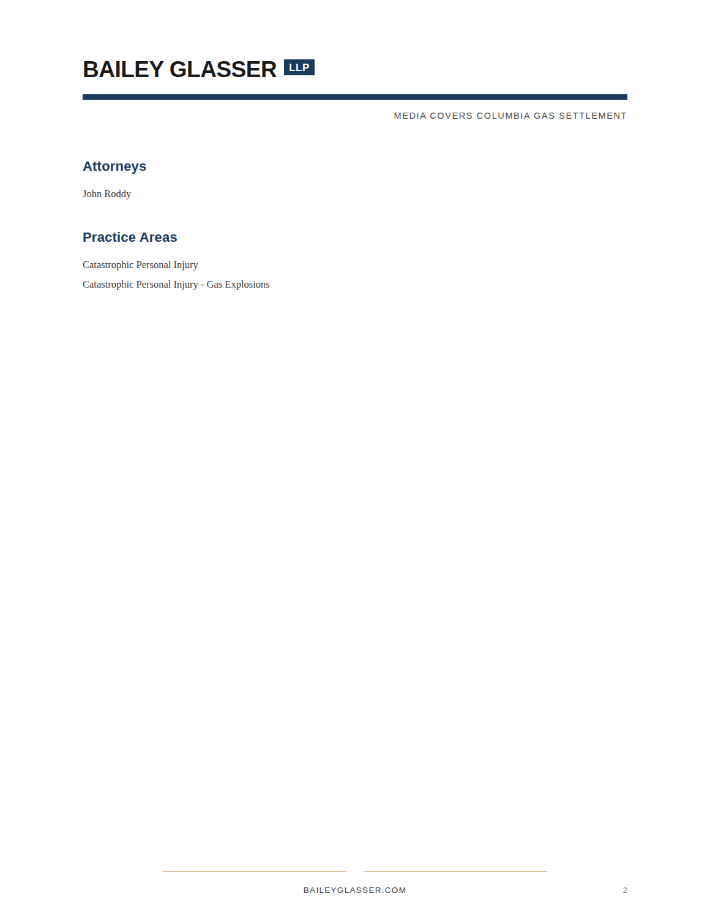BAILEY GLASSER LLP
Media Covers Columbia Gas Settlement
Attorneys
John Roddy
Practice Areas
Catastrophic Personal Injury
Catastrophic Personal Injury - Gas Explosions
BAILEYGLASSER.COM 2